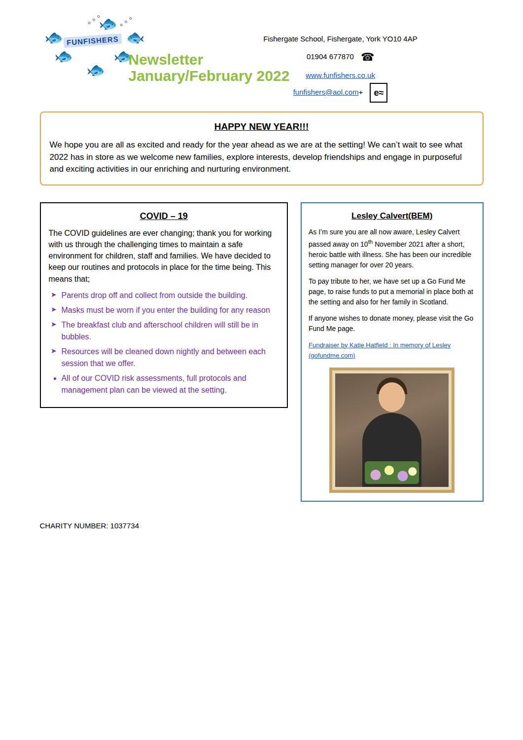o o o o o o 🐟 🐟 🐟 🐟 🐟 🐟 FUNFISHERS
Fishergate School, Fishergate, York YO10 4AP
01904 677870 ☎
www.funfishers.co.uk
funfishers@aol.com+ e≈
Newsletter
January/February 2022
HAPPY NEW YEAR!!!
We hope you are all as excited and ready for the year ahead as we are at the setting! We can’t wait to see what 2022 has in store as we welcome new families, explore interests, develop friendships and engage in purposeful and exciting activities in our enriching and nurturing environment.
COVID – 19
The COVID guidelines are ever changing; thank you for working with us through the challenging times to maintain a safe environment for children, staff and families. We have decided to keep our routines and protocols in place for the time being. This means that;
Parents drop off and collect from outside the building.
Masks must be worn if you enter the building for any reason
The breakfast club and afterschool children will still be in bubbles.
Resources will be cleaned down nightly and between each session that we offer.
All of our COVID risk assessments, full protocols and management plan can be viewed at the setting.
Lesley Calvert(BEM)
As I’m sure you are all now aware, Lesley Calvert passed away on 10th November 2021 after a short, heroic battle with illness. She has been our incredible setting manager for over 20 years.
To pay tribute to her, we have set up a Go Fund Me page, to raise funds to put a memorial in place both at the setting and also for her family in Scotland.
If anyone wishes to donate money, please visit the Go Fund Me page.
Fundraiser by Katie Hatfield : In memory of Lesley (gofundme.com)
CHARITY NUMBER: 1037734